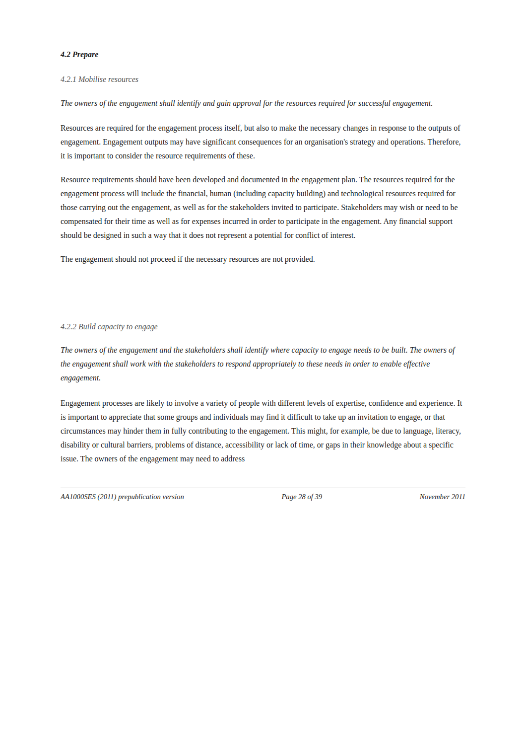4.2 Prepare
4.2.1 Mobilise resources
The owners of the engagement shall identify and gain approval for the resources required for successful engagement.
Resources are required for the engagement process itself, but also to make the necessary changes in response to the outputs of engagement. Engagement outputs may have significant consequences for an organisation's strategy and operations. Therefore, it is important to consider the resource requirements of these.
Resource requirements should have been developed and documented in the engagement plan. The resources required for the engagement process will include the financial, human (including capacity building) and technological resources required for those carrying out the engagement, as well as for the stakeholders invited to participate. Stakeholders may wish or need to be compensated for their time as well as for expenses incurred in order to participate in the engagement. Any financial support should be designed in such a way that it does not represent a potential for conflict of interest.
The engagement should not proceed if the necessary resources are not provided.
4.2.2 Build capacity to engage
The owners of the engagement and the stakeholders shall identify where capacity to engage needs to be built. The owners of the engagement shall work with the stakeholders to respond appropriately to these needs in order to enable effective engagement.
Engagement processes are likely to involve a variety of people with different levels of expertise, confidence and experience. It is important to appreciate that some groups and individuals may find it difficult to take up an invitation to engage, or that circumstances may hinder them in fully contributing to the engagement. This might, for example, be due to language, literacy, disability or cultural barriers, problems of distance, accessibility or lack of time, or gaps in their knowledge about a specific issue. The owners of the engagement may need to address
AA1000SES (2011) prepublication version Page 28 of 39 November 2011